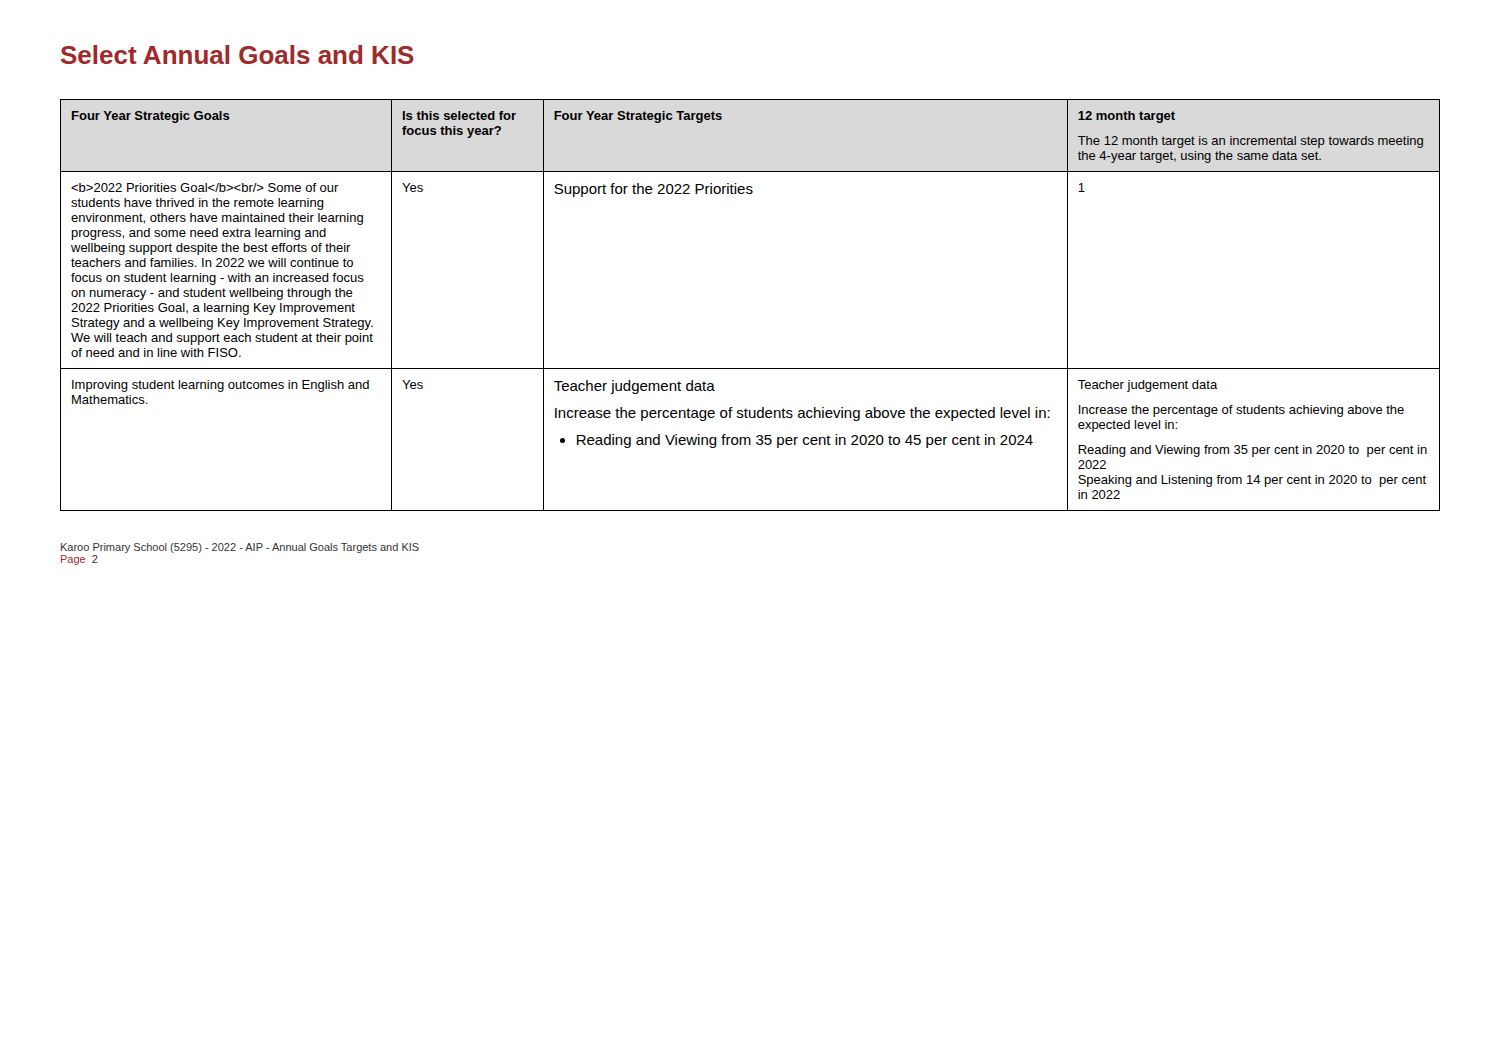Select Annual Goals and KIS
| Four Year Strategic Goals | Is this selected for focus this year? | Four Year Strategic Targets | 12 month target The 12 month target is an incremental step towards meeting the 4-year target, using the same data set. |
| --- | --- | --- | --- |
| <b>2022 Priorities Goal</b><br/> Some of our students have thrived in the remote learning environment, others have maintained their learning progress, and some need extra learning and wellbeing support despite the best efforts of their teachers and families. In 2022 we will continue to focus on student learning - with an increased focus on numeracy - and student wellbeing through the 2022 Priorities Goal, a learning Key Improvement Strategy and a wellbeing Key Improvement Strategy. We will teach and support each student at their point of need and in line with FISO. | Yes | Support for the 2022 Priorities | 1 |
| Improving student learning outcomes in English and Mathematics. | Yes | Teacher judgement data Increase the percentage of students achieving above the expected level in: Reading and Viewing from 35 per cent in 2020 to 45 per cent in 2024 | Teacher judgement data Increase the percentage of students achieving above the expected level in: Reading and Viewing from 35 per cent in 2020 to per cent in 2022 Speaking and Listening from 14 per cent in 2020 to per cent in 2022 |
Karoo Primary School (5295) - 2022 - AIP - Annual Goals Targets and KIS
Page 2